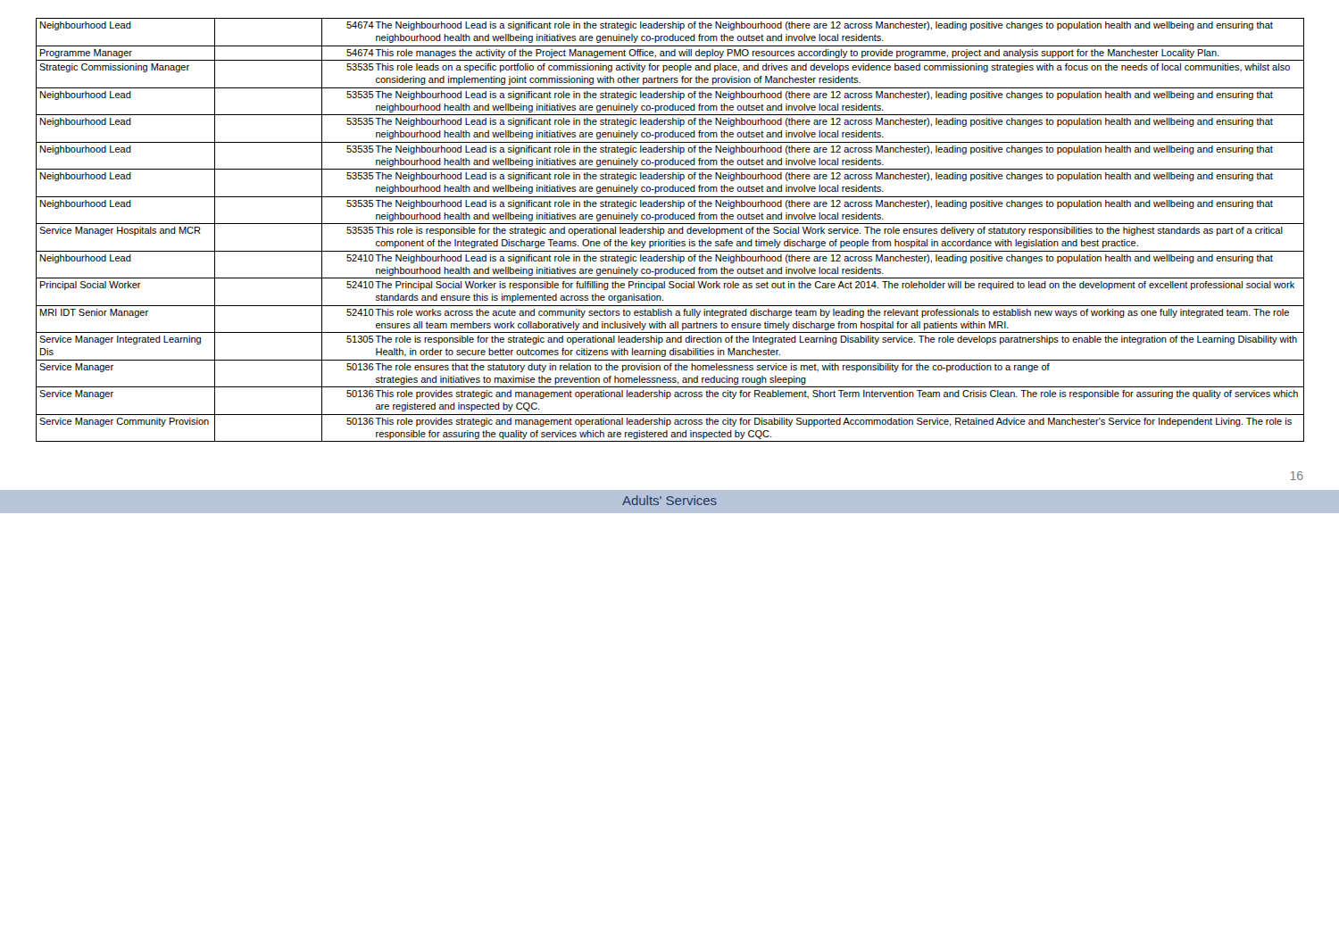| Neighbourhood Lead | | 54674 | The Neighbourhood Lead is a significant role in the strategic leadership of the Neighbourhood (there are 12 across Manchester), leading positive changes to population health and wellbeing and ensuring that neighbourhood health and wellbeing initiatives are genuinely co-produced from the outset and involve local residents. |
| Programme Manager | | 54674 | This role manages the activity of the Project Management Office, and will deploy PMO resources accordingly to provide programme, project and analysis support for the Manchester Locality Plan. |
| Strategic Commissioning Manager | | 53535 | This role leads on a specific portfolio of commissioning activity for people and place, and drives and develops evidence based commissioning strategies with a focus on the needs of local communities, whilst also considering and implementing joint commissioning with other partners for the provision of Manchester residents. |
| Neighbourhood Lead | | 53535 | The Neighbourhood Lead is a significant role in the strategic leadership of the Neighbourhood (there are 12 across Manchester), leading positive changes to population health and wellbeing and ensuring that neighbourhood health and wellbeing initiatives are genuinely co-produced from the outset and involve local residents. |
| Neighbourhood Lead | | 53535 | The Neighbourhood Lead is a significant role in the strategic leadership of the Neighbourhood (there are 12 across Manchester), leading positive changes to population health and wellbeing and ensuring that neighbourhood health and wellbeing initiatives are genuinely co-produced from the outset and involve local residents. |
| Neighbourhood Lead | | 53535 | The Neighbourhood Lead is a significant role in the strategic leadership of the Neighbourhood (there are 12 across Manchester), leading positive changes to population health and wellbeing and ensuring that neighbourhood health and wellbeing initiatives are genuinely co-produced from the outset and involve local residents. |
| Neighbourhood Lead | | 53535 | The Neighbourhood Lead is a significant role in the strategic leadership of the Neighbourhood (there are 12 across Manchester), leading positive changes to population health and wellbeing and ensuring that neighbourhood health and wellbeing initiatives are genuinely co-produced from the outset and involve local residents. |
| Neighbourhood Lead | | 53535 | The Neighbourhood Lead is a significant role in the strategic leadership of the Neighbourhood (there are 12 across Manchester), leading positive changes to population health and wellbeing and ensuring that neighbourhood health and wellbeing initiatives are genuinely co-produced from the outset and involve local residents. |
| Service Manager Hospitals and MCR | | 53535 | This role is responsible for the strategic and operational leadership and development of the Social Work service. The role ensures delivery of statutory responsibilities to the highest standards as part of a critical component of the Integrated Discharge Teams. One of the key priorities is the safe and timely discharge of people from hospital in accordance with legislation and best practice. |
| Neighbourhood Lead | | 52410 | The Neighbourhood Lead is a significant role in the strategic leadership of the Neighbourhood (there are 12 across Manchester), leading positive changes to population health and wellbeing and ensuring that neighbourhood health and wellbeing initiatives are genuinely co-produced from the outset and involve local residents. |
| Principal Social Worker | | 52410 | The Principal Social Worker is responsible for fulfilling the Principal Social Work role as set out in the Care Act 2014. The roleholder will be required to lead on the development of excellent professional social work standards and ensure this is implemented across the organisation. |
| MRI IDT Senior Manager | | 52410 | This role works across the acute and community sectors to establish a fully integrated discharge team by leading the relevant professionals to establish new ways of working as one fully integrated team. The role ensures all team members work collaboratively and inclusively with all partners to ensure timely discharge from hospital for all patients within MRI. |
| Service Manager Integrated Learning Dis | | 51305 | The role is responsible for the strategic and operational leadership and direction of the Integrated Learning Disability service. The role develops paratnerships to enable the integration of the Learning Disability with Health, in order to secure better outcomes for citizens with learning disabilities in Manchester. |
| Service Manager | | 50136 | The role ensures that the statutory duty in relation to the provision of the homelessness service is met, with responsibility for the co-production to a range of strategies and initiatives to maximise the prevention of homelessness, and reducing rough sleeping |
| Service Manager | | 50136 | This role provides strategic and management operational leadership across the city for Reablement, Short Term Intervention Team and Crisis Clean. The role is responsible for assuring the quality of services which are registered and inspected by CQC. |
| Service Manager Community Provision | | 50136 | This role provides strategic and management operational leadership across the city for Disability Supported Accommodation Service, Retained Advice and Manchester's Service for Independent Living. The role is responsible for assuring the quality of services which are registered and inspected by CQC. |
16
Adults' Services